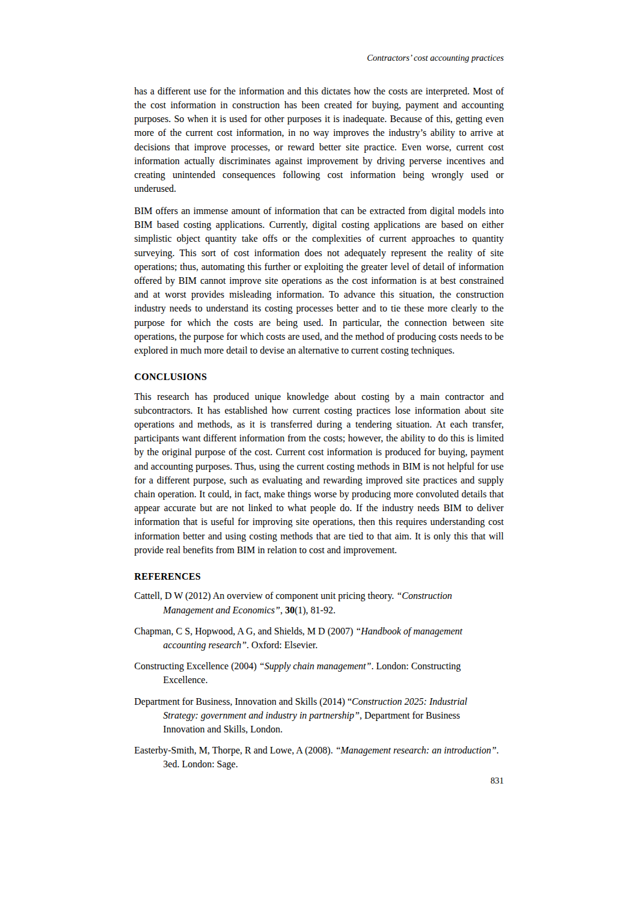Contractors’ cost accounting practices
has a different use for the information and this dictates how the costs are interpreted. Most of the cost information in construction has been created for buying, payment and accounting purposes. So when it is used for other purposes it is inadequate. Because of this, getting even more of the current cost information, in no way improves the industry’s ability to arrive at decisions that improve processes, or reward better site practice. Even worse, current cost information actually discriminates against improvement by driving perverse incentives and creating unintended consequences following cost information being wrongly used or underused.
BIM offers an immense amount of information that can be extracted from digital models into BIM based costing applications. Currently, digital costing applications are based on either simplistic object quantity take offs or the complexities of current approaches to quantity surveying. This sort of cost information does not adequately represent the reality of site operations; thus, automating this further or exploiting the greater level of detail of information offered by BIM cannot improve site operations as the cost information is at best constrained and at worst provides misleading information. To advance this situation, the construction industry needs to understand its costing processes better and to tie these more clearly to the purpose for which the costs are being used. In particular, the connection between site operations, the purpose for which costs are used, and the method of producing costs needs to be explored in much more detail to devise an alternative to current costing techniques.
Conclusions
This research has produced unique knowledge about costing by a main contractor and subcontractors. It has established how current costing practices lose information about site operations and methods, as it is transferred during a tendering situation. At each transfer, participants want different information from the costs; however, the ability to do this is limited by the original purpose of the cost. Current cost information is produced for buying, payment and accounting purposes. Thus, using the current costing methods in BIM is not helpful for use for a different purpose, such as evaluating and rewarding improved site practices and supply chain operation. It could, in fact, make things worse by producing more convoluted details that appear accurate but are not linked to what people do. If the industry needs BIM to deliver information that is useful for improving site operations, then this requires understanding cost information better and using costing methods that are tied to that aim. It is only this that will provide real benefits from BIM in relation to cost and improvement.
References
Cattell, D W (2012) An overview of component unit pricing theory. “Construction Management and Economics”, 30(1), 81-92.
Chapman, C S, Hopwood, A G, and Shields, M D (2007) “Handbook of management accounting research”. Oxford: Elsevier.
Constructing Excellence (2004) “Supply chain management”. London: Constructing Excellence.
Department for Business, Innovation and Skills (2014) “Construction 2025: Industrial Strategy: government and industry in partnership”, Department for Business Innovation and Skills, London.
Easterby-Smith, M, Thorpe, R and Lowe, A (2008). “Management research: an introduction”. 3ed. London: Sage.
831